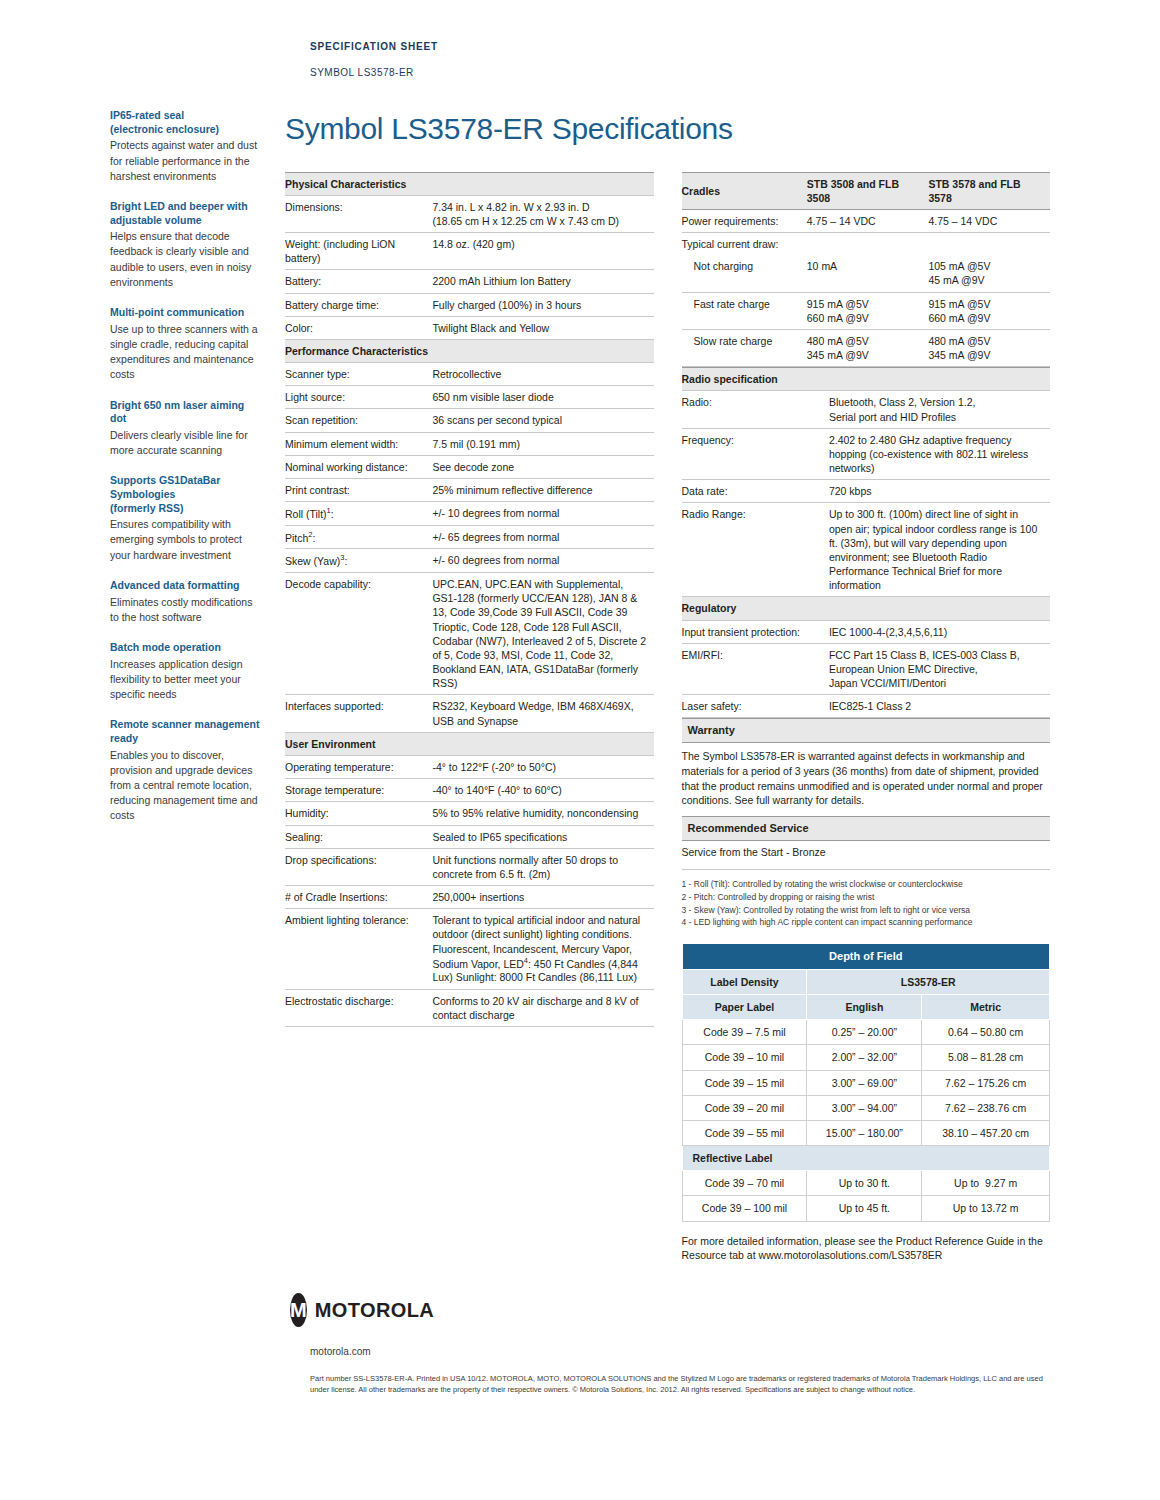SPECIFICATION SHEET
SYMBOL LS3578-ER
IP65-rated seal
(electronic enclosure)
Protects against water and dust for reliable performance in the harshest environments
Bright LED and beeper with adjustable volume
Helps ensure that decode feedback is clearly visible and audible to users, even in noisy environments
Multi-point communication
Use up to three scanners with a single cradle, reducing capital expenditures and maintenance costs
Bright 650 nm laser aiming dot
Delivers clearly visible line for more accurate scanning
Supports GS1DataBar Symbologies
(formerly RSS)
Ensures compatibility with emerging symbols to protect your hardware investment
Advanced data formatting
Eliminates costly modifications to the host software
Batch mode operation
Increases application design flexibility to better meet your specific needs
Remote scanner management ready
Enables you to discover, provision and upgrade devices from a central remote location, reducing management time and costs
Symbol LS3578-ER Specifications
| Physical Characteristics |
| Dimensions: | 7.34 in. L x 4.82 in. W x 2.93 in. D (18.65 cm H x 12.25 cm W x 7.43 cm D) |
| Weight: (including LiON battery) | 14.8 oz. (420 gm) |
| Battery: | 2200 mAh Lithium Ion Battery |
| Battery charge time: | Fully charged (100%) in 3 hours |
| Color: | Twilight Black and Yellow |
| Performance Characteristics |
| Scanner type: | Retrocollective |
| Light source: | 650 nm visible laser diode |
| Scan repetition: | 36 scans per second typical |
| Minimum element width: | 7.5 mil (0.191 mm) |
| Nominal working distance: | See decode zone |
| Print contrast: | 25% minimum reflective difference |
| Roll (Tilt) 1 : | +/- 10 degrees from normal |
| Pitch 2 : | +/- 65 degrees from normal |
| Skew (Yaw) 3 : | +/- 60 degrees from normal |
| Decode capability: | UPC.EAN, UPC.EAN with Supplemental, GS1-128 (formerly UCC/EAN 128), JAN 8 & 13, Code 39,Code 39 Full ASCII, Code 39 Trioptic, Code 128, Code 128 Full ASCII, Codabar (NW7), Interleaved 2 of 5, Discrete 2 of 5, Code 93, MSI, Code 11, Code 32, Bookland EAN, IATA, GS1DataBar (formerly RSS) |
| Interfaces supported: | RS232, Keyboard Wedge, IBM 468X/469X, USB and Synapse |
| User Environment |
| Operating temperature: | -4° to 122°F (-20° to 50°C) |
| Storage temperature: | -40° to 140°F (-40° to 60°C) |
| Humidity: | 5% to 95% relative humidity, noncondensing |
| Sealing: | Sealed to IP65 specifications |
| Drop specifications: | Unit functions normally after 50 drops to concrete from 6.5 ft. (2m) |
| # of Cradle Insertions: | 250,000+ insertions |
| Ambient lighting tolerance: | Tolerant to typical artificial indoor and natural outdoor (direct sunlight) lighting conditions. Fluorescent, Incandescent, Mercury Vapor, Sodium Vapor, LED 4 : 450 Ft Candles (4,844 Lux) Sunlight: 8000 Ft Candles (86,111 Lux) |
| Electrostatic discharge: | Conforms to 20 kV air discharge and 8 kV of contact discharge |
| Cradles | STB 3508 and FLB 3508 | STB 3578 and FLB 3578 |
| --- | --- | --- |
| Power requirements: | 4.75 – 14 VDC | 4.75 – 14 VDC |
| Typical current draw: |
| Not charging | 10 mA | 105 mA @5V 45 mA @9V |
| Fast rate charge | 915 mA @5V 660 mA @9V | 915 mA @5V 660 mA @9V |
| Slow rate charge | 480 mA @5V 345 mA @9V | 480 mA @5V 345 mA @9V |
| Radio specification |
| Radio: | Bluetooth, Class 2, Version 1.2, Serial port and HID Profiles |
| Frequency: | 2.402 to 2.480 GHz adaptive frequency hopping (co-existence with 802.11 wireless networks) |
| Data rate: | 720 kbps |
| Radio Range: | Up to 300 ft. (100m) direct line of sight in open air; typical indoor cordless range is 100 ft. (33m), but will vary depending upon environment; see Bluetooth Radio Performance Technical Brief for more information |
| Regulatory |
| Input transient protection: | IEC 1000-4-(2,3,4,5,6,11) |
| EMI/RFI: | FCC Part 15 Class B, ICES-003 Class B, European Union EMC Directive, Japan VCCI/MITI/Dentori |
| Laser safety: | IEC825-1 Class 2 |
Warranty
The Symbol LS3578-ER is warranted against defects in workmanship and materials for a period of 3 years (36 months) from date of shipment, provided that the product remains unmodified and is operated under normal and proper conditions. See full warranty for details.
Recommended Service
Service from the Start - Bronze
1 - Roll (Tilt): Controlled by rotating the wrist clockwise or counterclockwise
2 - Pitch: Controlled by dropping or raising the wrist
3 - Skew (Yaw): Controlled by rotating the wrist from left to right or vice versa
4 - LED lighting with high AC ripple content can impact scanning performance
| Depth of Field |
| --- |
| Label Density | LS3578-ER |
| Paper Label | English | Metric |
| Code 39 – 7.5 mil | 0.25” – 20.00” | 0.64 – 50.80 cm |
| Code 39 – 10 mil | 2.00” – 32.00” | 5.08 – 81.28 cm |
| Code 39 – 15 mil | 3.00” – 69.00” | 7.62 – 175.26 cm |
| Code 39 – 20 mil | 3.00” – 94.00” | 7.62 – 238.76 cm |
| Code 39 – 55 mil | 15.00” – 180.00” | 38.10 – 457.20 cm |
| Reflective Label |
| Code 39 – 70 mil | Up to 30 ft. | Up to 9.27 m |
| Code 39 – 100 mil | Up to 45 ft. | Up to 13.72 m |
For more detailed information, please see the Product Reference Guide in the Resource tab at www.motorolasolutions.com/LS3578ER
M
MOTOROLA
motorola.com
Part number SS-LS3578-ER-A. Printed in USA 10/12. MOTOROLA, MOTO, MOTOROLA SOLUTIONS and the Stylized M Logo are trademarks or registered trademarks of Motorola Trademark Holdings, LLC and are used under license. All other trademarks are the property of their respective owners. © Motorola Solutions, Inc. 2012. All rights reserved. Specifications are subject to change without notice.